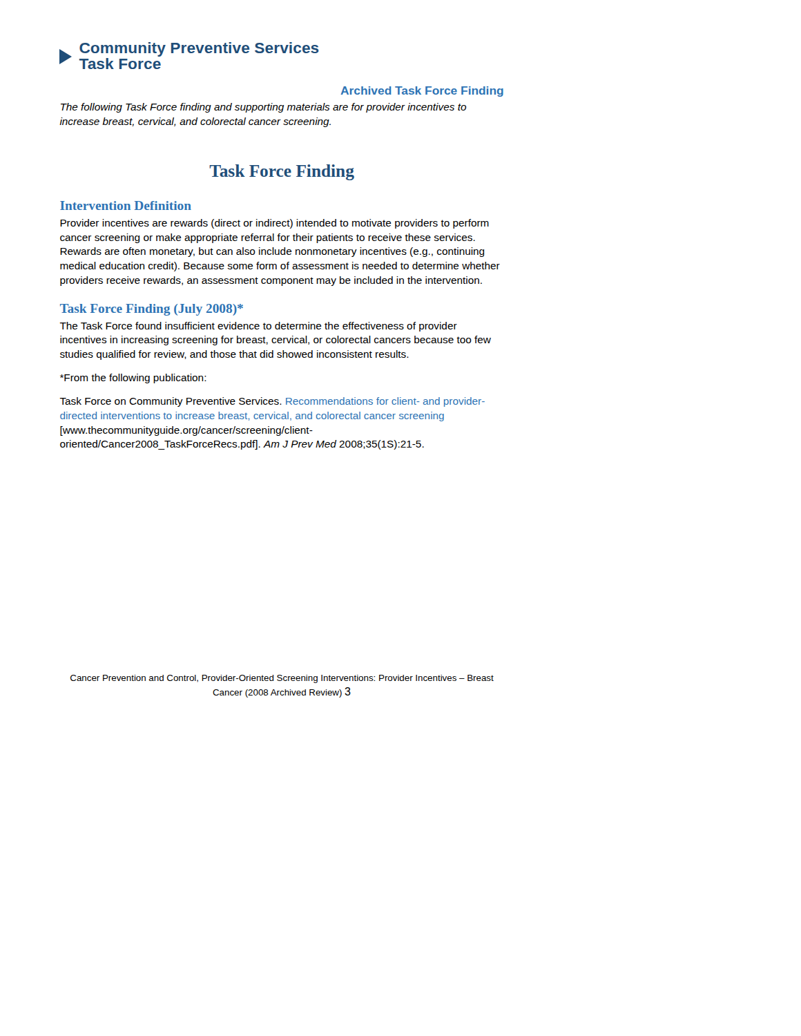Community Preventive Services
Task Force
Archived Task Force Finding
The following Task Force finding and supporting materials are for provider incentives to increase breast, cervical, and colorectal cancer screening.
Task Force Finding
Intervention Definition
Provider incentives are rewards (direct or indirect) intended to motivate providers to perform cancer screening or make appropriate referral for their patients to receive these services. Rewards are often monetary, but can also include nonmonetary incentives (e.g., continuing medical education credit). Because some form of assessment is needed to determine whether providers receive rewards, an assessment component may be included in the intervention.
Task Force Finding (July 2008)*
The Task Force found insufficient evidence to determine the effectiveness of provider incentives in increasing screening for breast, cervical, or colorectal cancers because too few studies qualified for review, and those that did showed inconsistent results.
*From the following publication:
Task Force on Community Preventive Services. Recommendations for client- and provider-directed interventions to increase breast, cervical, and colorectal cancer screening [www.thecommunityguide.org/cancer/screening/client-oriented/Cancer2008_TaskForceRecs.pdf]. Am J Prev Med 2008;35(1S):21-5.
Cancer Prevention and Control, Provider-Oriented Screening Interventions: Provider Incentives – Breast Cancer (2008 Archived Review) 3